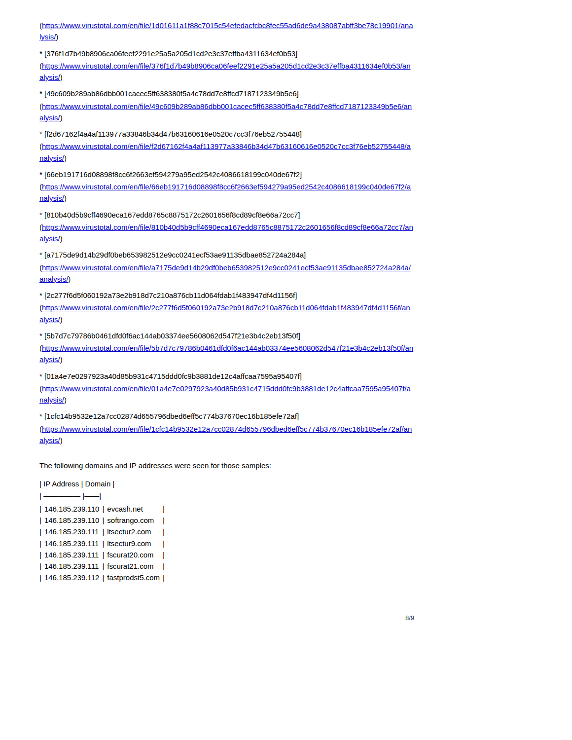(https://www.virustotal.com/en/file/1d01611a1f88c7015c54efedacfcbc8fec55ad6de9a438087abff3be78c19901/analysis/)
* [376f1d7b49b8906ca06feef2291e25a5a205d1cd2e3c37effba4311634ef0b53]
(https://www.virustotal.com/en/file/376f1d7b49b8906ca06feef2291e25a5a205d1cd2e3c37effba4311634ef0b53/analysis/)
* [49c609b289ab86dbb001cacec5ff638380f5a4c78dd7e8ffcd7187123349b5e6]
(https://www.virustotal.com/en/file/49c609b289ab86dbb001cacec5ff638380f5a4c78dd7e8ffcd7187123349b5e6/analysis/)
* [f2d67162f4a4af113977a33846b34d47b63160616e0520c7cc3f76eb52755448]
(https://www.virustotal.com/en/file/f2d67162f4a4af113977a33846b34d47b63160616e0520c7cc3f76eb52755448/analysis/)
* [66eb191716d08898f8cc6f2663ef594279a95ed2542c4086618199c040de67f2]
(https://www.virustotal.com/en/file/66eb191716d08898f8cc6f2663ef594279a95ed2542c4086618199c040de67f2/analysis/)
* [810b40d5b9cff4690eca167edd8765c8875172c2601656f8cd89cf8e66a72cc7]
(https://www.virustotal.com/en/file/810b40d5b9cff4690eca167edd8765c8875172c2601656f8cd89cf8e66a72cc7/analysis/)
* [a7175de9d14b29df0beb653982512e9cc0241ecf53ae91135dbae852724a284a]
(https://www.virustotal.com/en/file/a7175de9d14b29df0beb653982512e9cc0241ecf53ae91135dbae852724a284a/analysis/)
* [2c277f6d5f060192a73e2b918d7c210a876cb11d064fdab1f483947df4d1156f]
(https://www.virustotal.com/en/file/2c277f6d5f060192a73e2b918d7c210a876cb11d064fdab1f483947df4d1156f/analysis/)
* [5b7d7c79786b0461dfd0f6ac144ab03374ee5608062d547f21e3b4c2eb13f50f]
(https://www.virustotal.com/en/file/5b7d7c79786b0461dfd0f6ac144ab03374ee5608062d547f21e3b4c2eb13f50f/analysis/)
* [01a4e7e0297923a40d85b931c4715ddd0fc9b3881de12c4affcaa7595a95407f]
(https://www.virustotal.com/en/file/01a4e7e0297923a40d85b931c4715ddd0fc9b3881de12c4affcaa7595a95407f/analysis/)
* [1cfc14b9532e12a7cc02874d655796dbed6eff5c774b37670ec16b185efe72af]
(https://www.virustotal.com/en/file/1cfc14b9532e12a7cc02874d655796dbed6eff5c774b37670ec16b185efe72af/analysis/)
The following domains and IP addresses were seen for those samples:
| IP Address | Domain |
| ————— |——|
| / | 146.185.239.110 | / | evcash.net | / |
| / | 146.185.239.110 | / | softrango.com | / |
| / | 146.185.239.111 | / | ltsectur2.com | / |
| / | 146.185.239.111 | / | ltsectur9.com | / |
| / | 146.185.239.111 | / | fscurat20.com | / |
| / | 146.185.239.111 | / | fscurat21.com | / |
| / | 146.185.239.112 | / | fastprodst5.com | / |
8/9